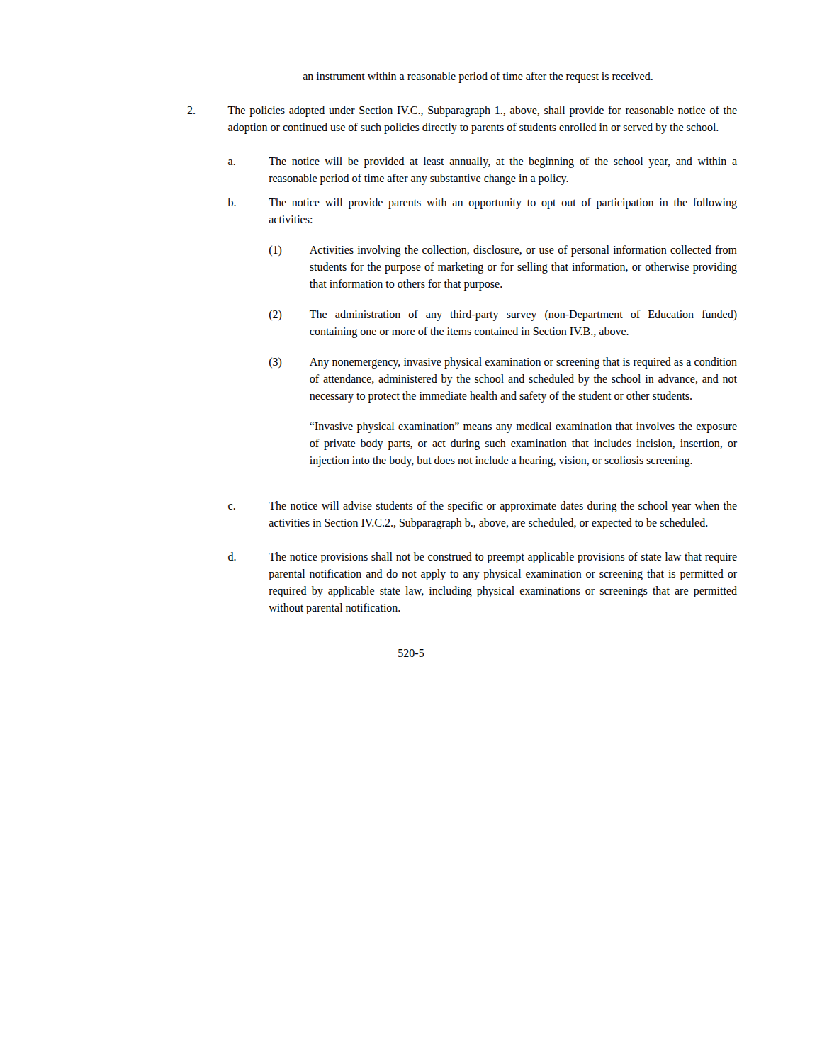an instrument within a reasonable period of time after the request is received.
2.
The policies adopted under Section IV.C., Subparagraph 1., above, shall provide for reasonable notice of the adoption or continued use of such policies directly to parents of students enrolled in or served by the school.
a.
The notice will be provided at least annually, at the beginning of the school year, and within a reasonable period of time after any substantive change in a policy.
b.
The notice will provide parents with an opportunity to opt out of participation in the following activities:
(1)
Activities involving the collection, disclosure, or use of personal information collected from students for the purpose of marketing or for selling that information, or otherwise providing that information to others for that purpose.
(2)
The administration of any third-party survey (non-Department of Education funded) containing one or more of the items contained in Section IV.B., above.
(3)
Any nonemergency, invasive physical examination or screening that is required as a condition of attendance, administered by the school and scheduled by the school in advance, and not necessary to protect the immediate health and safety of the student or other students.
“Invasive physical examination” means any medical examination that involves the exposure of private body parts, or act during such examination that includes incision, insertion, or injection into the body, but does not include a hearing, vision, or scoliosis screening.
c.
The notice will advise students of the specific or approximate dates during the school year when the activities in Section IV.C.2., Subparagraph b., above, are scheduled, or expected to be scheduled.
d.
The notice provisions shall not be construed to preempt applicable provisions of state law that require parental notification and do not apply to any physical examination or screening that is permitted or required by applicable state law, including physical examinations or screenings that are permitted without parental notification.
520-5